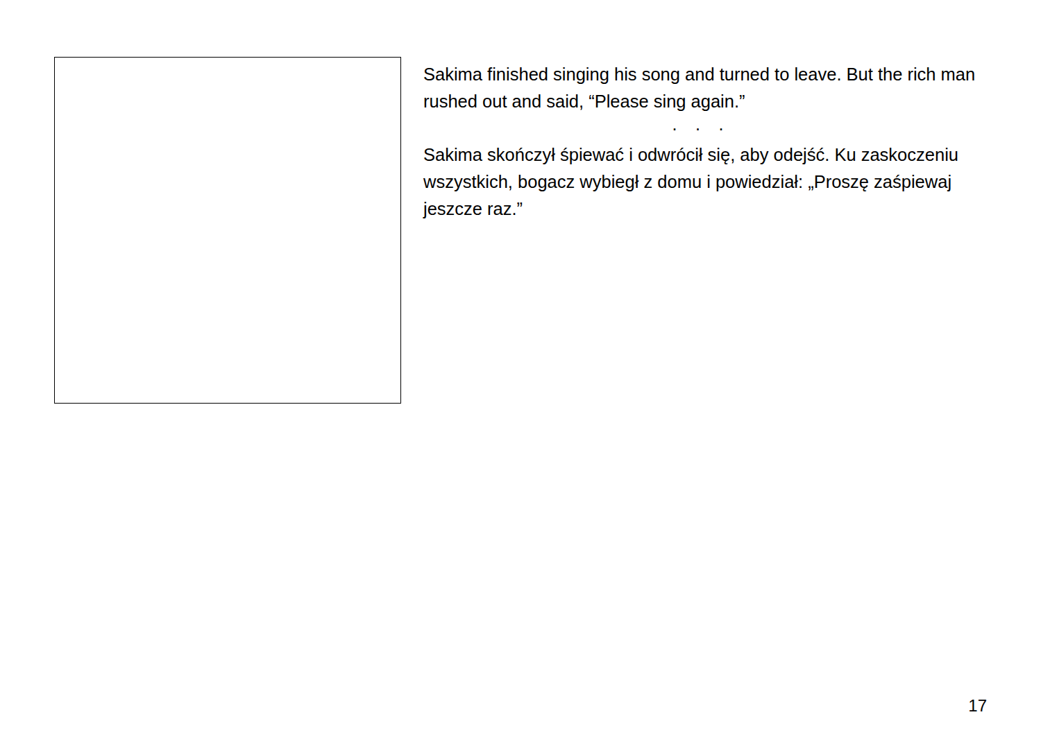Sakima finished singing his song and turned to leave. But the rich man rushed out and said, “Please sing again.”
· · ·
Sakima skończył śpiewać i odwrócił się, aby odejść. Ku zaskoczeniu wszystkich, bogacz wybiegł z domu i powiedział: „Proszę zaśpiewaj jeszcze raz.”
17